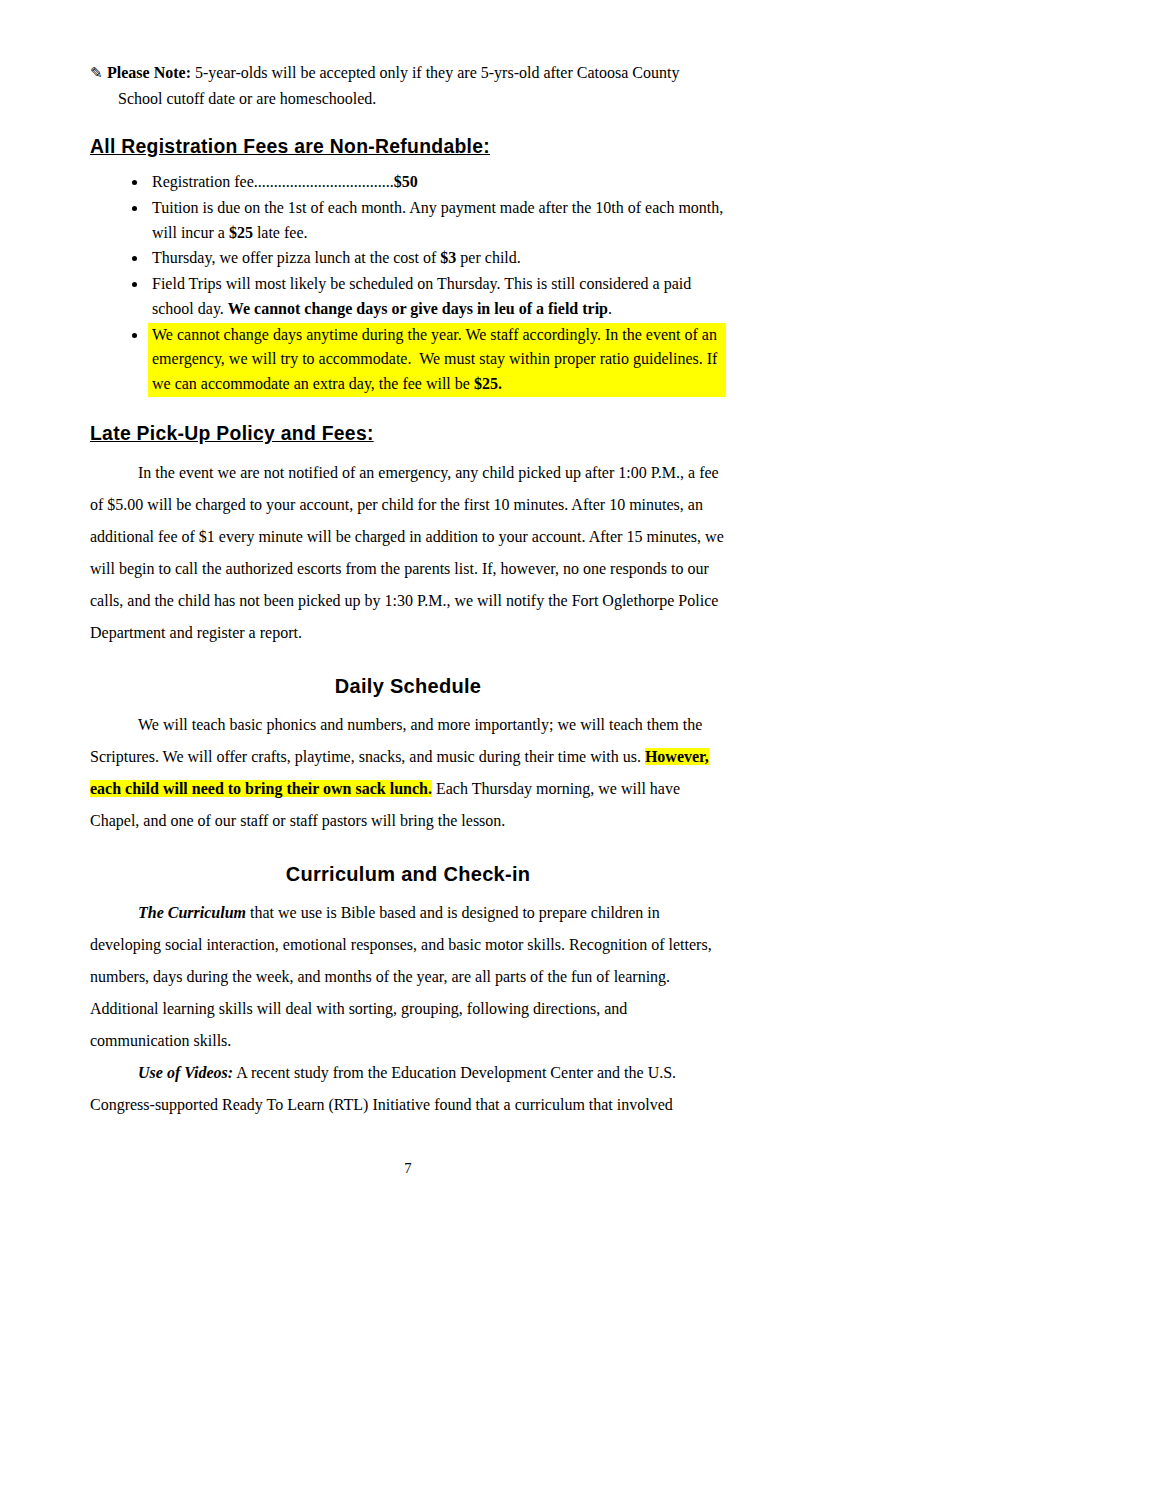✎ Please Note: 5-year-olds will be accepted only if they are 5-yrs-old after Catoosa County School cutoff date or are homeschooled.
All Registration Fees are Non-Refundable:
Registration fee...................................$50
Tuition is due on the 1st of each month. Any payment made after the 10th of each month, will incur a $25 late fee.
Thursday, we offer pizza lunch at the cost of $3 per child.
Field Trips will most likely be scheduled on Thursday. This is still considered a paid school day. We cannot change days or give days in leu of a field trip.
We cannot change days anytime during the year. We staff accordingly. In the event of an emergency, we will try to accommodate. We must stay within proper ratio guidelines. If we can accommodate an extra day, the fee will be $25.
Late Pick-Up Policy and Fees:
In the event we are not notified of an emergency, any child picked up after 1:00 P.M., a fee of $5.00 will be charged to your account, per child for the first 10 minutes. After 10 minutes, an additional fee of $1 every minute will be charged in addition to your account. After 15 minutes, we will begin to call the authorized escorts from the parents list. If, however, no one responds to our calls, and the child has not been picked up by 1:30 P.M., we will notify the Fort Oglethorpe Police Department and register a report.
Daily Schedule
We will teach basic phonics and numbers, and more importantly; we will teach them the Scriptures. We will offer crafts, playtime, snacks, and music during their time with us. However, each child will need to bring their own sack lunch. Each Thursday morning, we will have Chapel, and one of our staff or staff pastors will bring the lesson.
Curriculum and Check-in
The Curriculum that we use is Bible based and is designed to prepare children in developing social interaction, emotional responses, and basic motor skills. Recognition of letters, numbers, days during the week, and months of the year, are all parts of the fun of learning. Additional learning skills will deal with sorting, grouping, following directions, and communication skills.
Use of Videos: A recent study from the Education Development Center and the U.S. Congress-supported Ready To Learn (RTL) Initiative found that a curriculum that involved
7